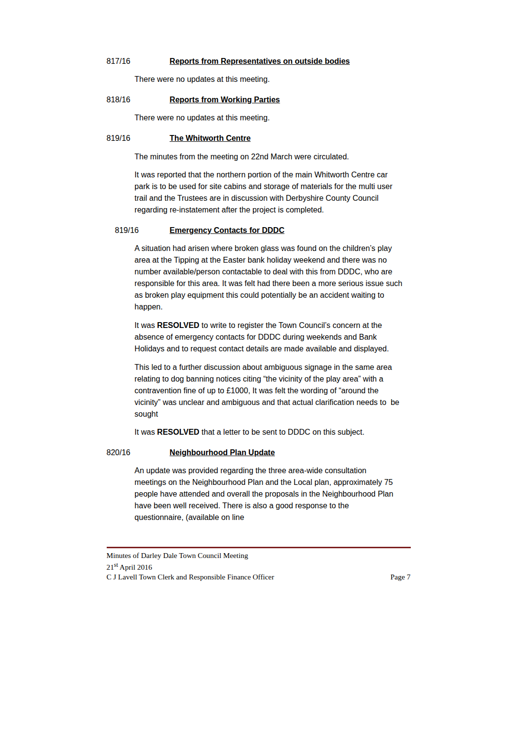817/16
Reports from Representatives on outside bodies
There were no updates at this meeting.
818/16
Reports from Working Parties
There were no updates at this meeting.
819/16
The Whitworth Centre
The minutes from the meeting on 22nd March were circulated.
It was reported that the northern portion of the main Whitworth Centre car park is to be used for site cabins and storage of materials for the multi user trail and the Trustees are in discussion with Derbyshire County Council regarding re-instatement after the project is completed.
819/16
Emergency Contacts for DDDC
A situation had arisen where broken glass was found on the children’s play area at the Tipping at the Easter bank holiday weekend and there was no number available/person contactable to deal with this from DDDC, who are responsible for this area. It was felt had there been a more serious issue such as broken play equipment this could potentially be an accident waiting to happen.
It was RESOLVED to write to register the Town Council’s concern at the absence of emergency contacts for DDDC during weekends and Bank Holidays and to request contact details are made available and displayed.
This led to a further discussion about ambiguous signage in the same area relating to dog banning notices citing “the vicinity of the play area” with a contravention fine of up to £1000, It was felt the wording of “around the vicinity” was unclear and ambiguous and that actual clarification needs to be sought
It was RESOLVED that a letter to be sent to DDDC on this subject.
820/16
Neighbourhood Plan Update
An update was provided regarding the three area-wide consultation meetings on the Neighbourhood Plan and the Local plan, approximately 75 people have attended and overall the proposals in the Neighbourhood Plan have been well received. There is also a good response to the questionnaire, (available on line
Minutes of Darley Dale Town Council Meeting 21st April 2016 C J Lavell Town Clerk and Responsible Finance Officer Page 7